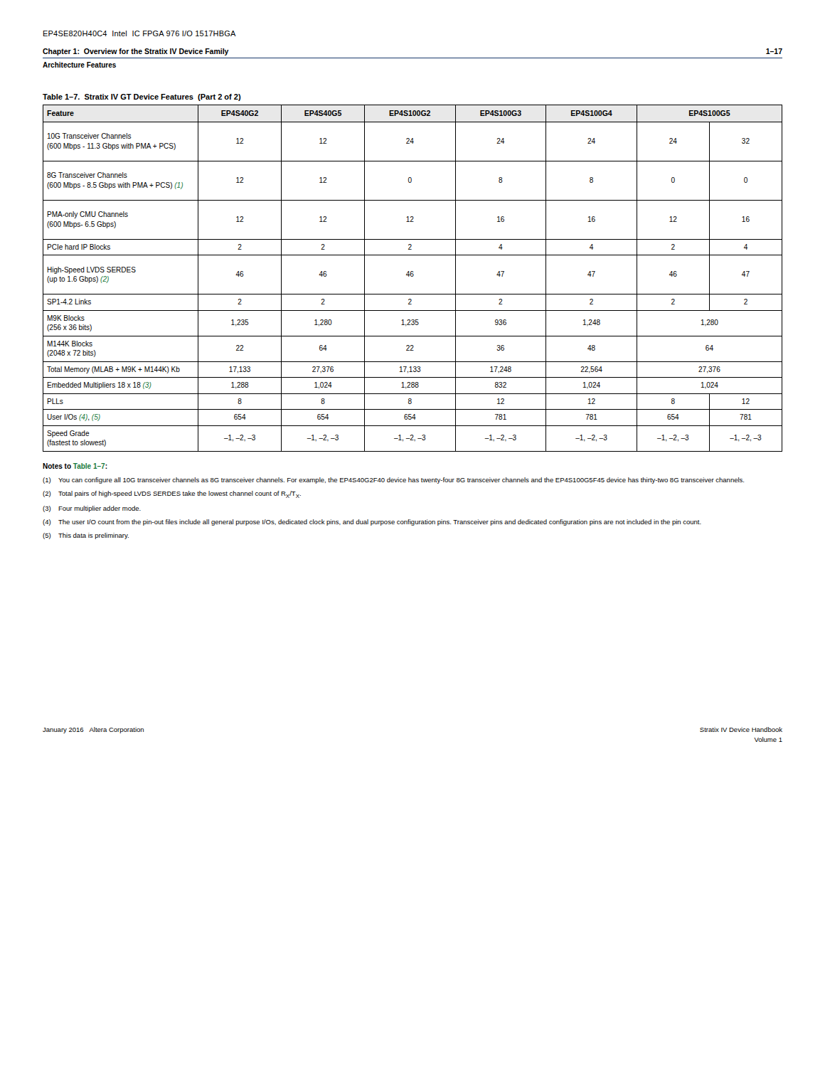EP4SE820H40C4 Intel IC FPGA 976 I/O 1517HBGA
Chapter 1: Overview for the Stratix IV Device Family 1–17
Architecture Features
Table 1–7. Stratix IV GT Device Features (Part 2 of 2)
| Feature | EP4S40G2 | EP4S40G5 | EP4S100G2 | EP4S100G3 | EP4S100G4 | EP4S100G5 |
| --- | --- | --- | --- | --- | --- | --- |
| 10G Transceiver Channels (600 Mbps - 11.3 Gbps with PMA + PCS) | 12 | 12 | 24 | 24 | 24 | 24 | 32 |
| 8G Transceiver Channels (600 Mbps - 8.5 Gbps with PMA + PCS) (1) | 12 | 12 | 0 | 8 | 8 | 0 | 0 |
| PMA-only CMU Channels (600 Mbps- 6.5 Gbps) | 12 | 12 | 12 | 16 | 16 | 12 | 16 |
| PCIe hard IP Blocks | 2 | 2 | 2 | 4 | 4 | 2 | 4 |
| High-Speed LVDS SERDES (up to 1.6 Gbps) (2) | 46 | 46 | 46 | 47 | 47 | 46 | 47 |
| SP1-4.2 Links | 2 | 2 | 2 | 2 | 2 | 2 | 2 |
| M9K Blocks (256 x 36 bits) | 1,235 | 1,280 | 1,235 | 936 | 1,248 | 1,280 |
| M144K Blocks (2048 x 72 bits) | 22 | 64 | 22 | 36 | 48 | 64 |
| Total Memory (MLAB + M9K + M144K) Kb | 17,133 | 27,376 | 17,133 | 17,248 | 22,564 | 27,376 |
| Embedded Multipliers 18 x 18 (3) | 1,288 | 1,024 | 1,288 | 832 | 1,024 | 1,024 |
| PLLs | 8 | 8 | 8 | 12 | 12 | 8 | 12 |
| User I/Os (4) , (5) | 654 | 654 | 654 | 781 | 781 | 654 | 781 |
| Speed Grade (fastest to slowest) | –1, –2, –3 | –1, –2, –3 | –1, –2, –3 | –1, –2, –3 | –1, –2, –3 | –1, –2, –3 | –1, –2, –3 |
Notes to Table 1–7:
(1) You can configure all 10G transceiver channels as 8G transceiver channels. For example, the EP4S40G2F40 device has twenty-four 8G transceiver channels and the EP4S100G5F45 device has thirty-two 8G transceiver channels.
(2) Total pairs of high-speed LVDS SERDES take the lowest channel count of RX/TX.
(3) Four multiplier adder mode.
(4) The user I/O count from the pin-out files include all general purpose I/Os, dedicated clock pins, and dual purpose configuration pins. Transceiver pins and dedicated configuration pins are not included in the pin count.
(5) This data is preliminary.
January 2016 Altera Corporation
Stratix IV Device Handbook
Volume 1